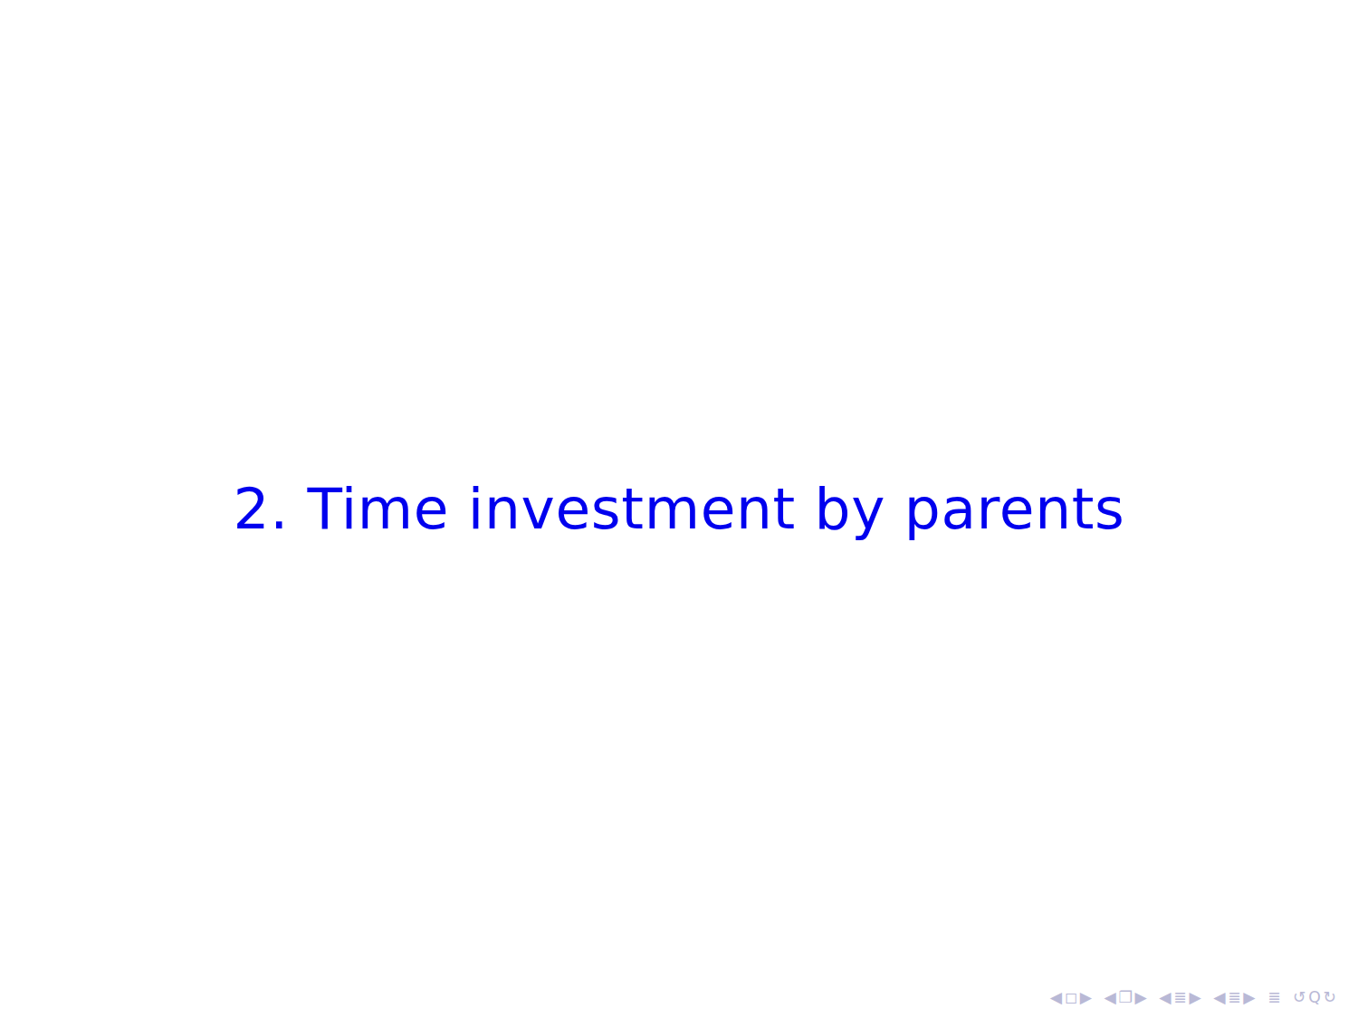2. Time investment by parents
◀◻▶ ◀❐▶ ◀≣▶ ◀≣▶ ≣ ↺Q↻